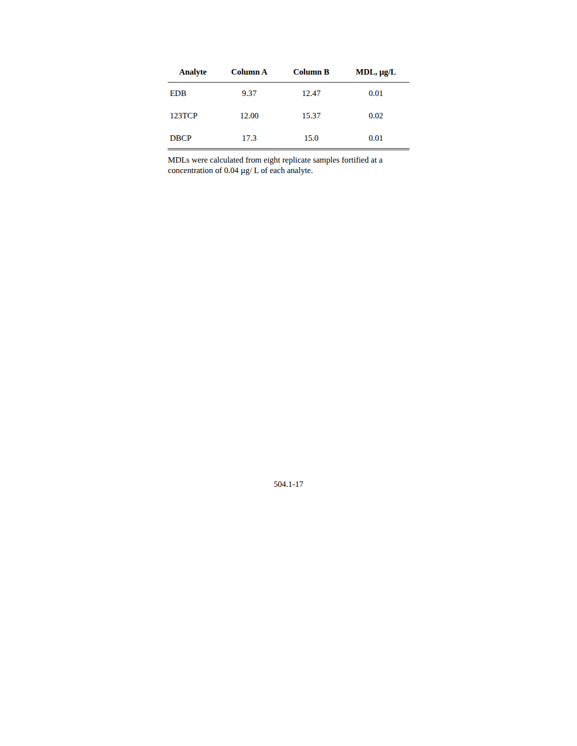| Analyte | Column A | Column B | MDL, µg/L |
| --- | --- | --- | --- |
| EDB | 9.37 | 12.47 | 0.01 |
| 123TCP | 12.00 | 15.37 | 0.02 |
| DBCP | 17.3 | 15.0 | 0.01 |
MDLs were calculated from eight replicate samples fortified at a concentration of 0.04 µg/ L of each analyte.
504.1-17